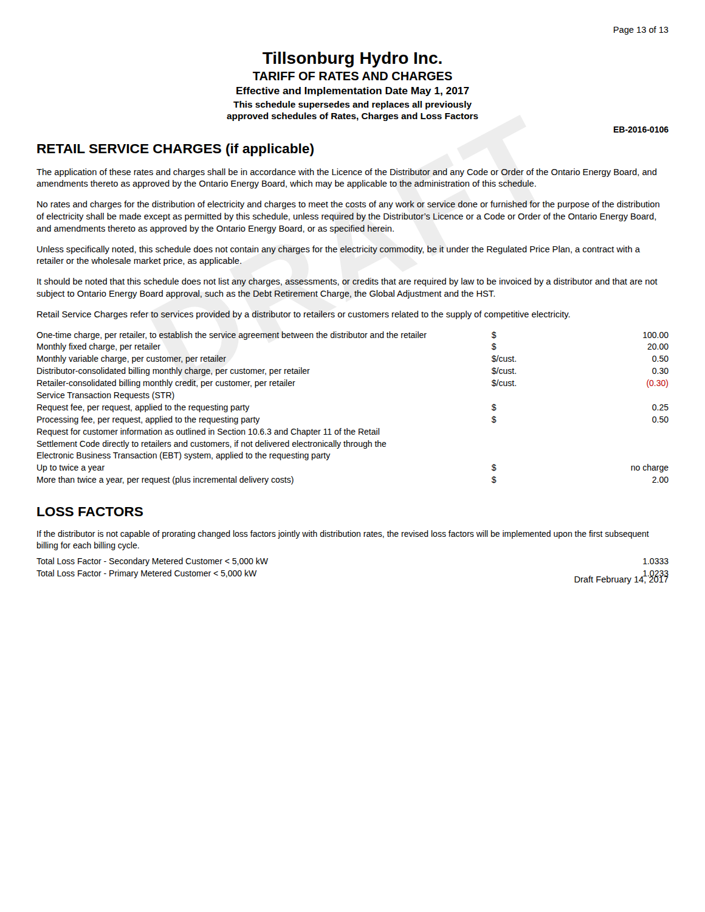DRAFT
Page 13 of 13
Tillsonburg Hydro Inc.
TARIFF OF RATES AND CHARGES
Effective and Implementation Date May 1, 2017
This schedule supersedes and replaces all previously
approved schedules of Rates, Charges and Loss Factors
EB-2016-0106
RETAIL SERVICE CHARGES (if applicable)
The application of these rates and charges shall be in accordance with the Licence of the Distributor and any Code or Order of the Ontario Energy Board, and amendments thereto as approved by the Ontario Energy Board, which may be applicable to the administration of this schedule.
No rates and charges for the distribution of electricity and charges to meet the costs of any work or service done or furnished for the purpose of the distribution of electricity shall be made except as permitted by this schedule, unless required by the Distributor’s Licence or a Code or Order of the Ontario Energy Board, and amendments thereto as approved by the Ontario Energy Board, or as specified herein.
Unless specifically noted, this schedule does not contain any charges for the electricity commodity, be it under the Regulated Price Plan, a contract with a retailer or the wholesale market price, as applicable.
It should be noted that this schedule does not list any charges, assessments, or credits that are required by law to be invoiced by a distributor and that are not subject to Ontario Energy Board approval, such as the Debt Retirement Charge, the Global Adjustment and the HST.
Retail Service Charges refer to services provided by a distributor to retailers or customers related to the supply of competitive electricity.
| One-time charge, per retailer, to establish the service agreement between the distributor and the retailer | $ | 100.00 |
| Monthly fixed charge, per retailer | $ | 20.00 |
| Monthly variable charge, per customer, per retailer | $/cust. | 0.50 |
| Distributor-consolidated billing monthly charge, per customer, per retailer | $/cust. | 0.30 |
| Retailer-consolidated billing monthly credit, per customer, per retailer | $/cust. | (0.30) |
| Service Transaction Requests (STR) | | |
| Request fee, per request, applied to the requesting party | $ | 0.25 |
| Processing fee, per request, applied to the requesting party | $ | 0.50 |
| Request for customer information as outlined in Section 10.6.3 and Chapter 11 of the Retail | | |
| Settlement Code directly to retailers and customers, if not delivered electronically through the | | |
| Electronic Business Transaction (EBT) system, applied to the requesting party | | |
| Up to twice a year | $ | no charge |
| More than twice a year, per request (plus incremental delivery costs) | $ | 2.00 |
LOSS FACTORS
If the distributor is not capable of prorating changed loss factors jointly with distribution rates, the revised loss factors will be implemented upon the first subsequent billing for each billing cycle.
| Total Loss Factor - Secondary Metered Customer < 5,000 kW | 1.0333 |
| Total Loss Factor - Primary Metered Customer < 5,000 kW | 1.0233 |
Draft February 14, 2017